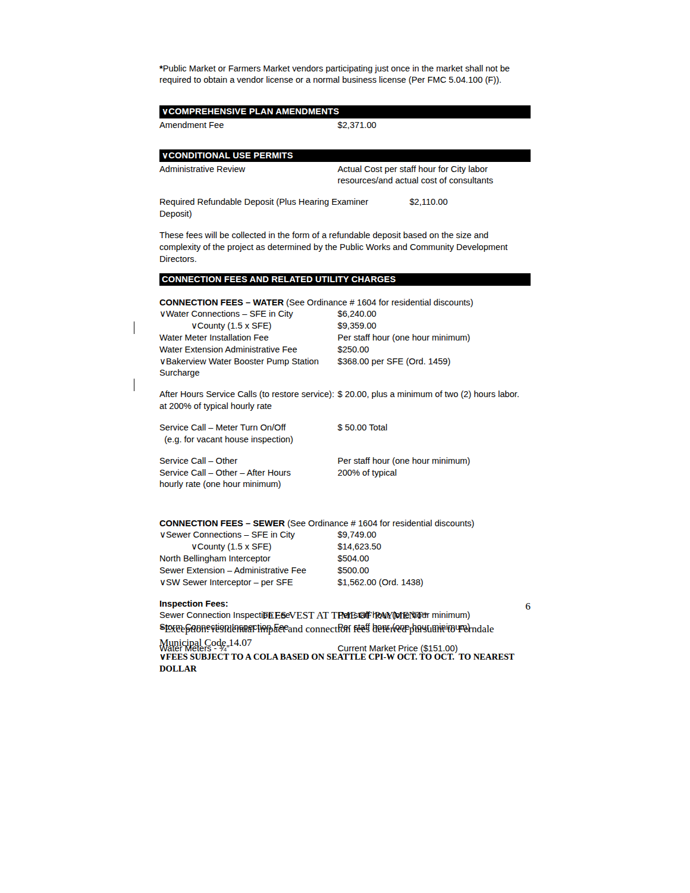*Public Market or Farmers Market vendors participating just once in the market shall not be required to obtain a vendor license or a normal business license (Per FMC 5.04.100 (F)).
∨COMPREHENSIVE PLAN AMENDMENTS
| Amendment Fee | $2,371.00 |
∨CONDITIONAL USE PERMITS
| Administrative Review | Actual Cost per staff hour for City labor resources/and actual cost of consultants |
| Required Refundable Deposit (Plus Hearing Examiner Deposit) | $2,110.00 |
These fees will be collected in the form of a refundable deposit based on the size and complexity of the project as determined by the Public Works and Community Development Directors.
CONNECTION FEES AND RELATED UTILITY CHARGES
CONNECTION FEES – WATER (See Ordinance # 1604 for residential discounts)
| ∨ Water Connections – SFE in City | $6,240.00 |
| ∨ County (1.5 x SFE) | $9,359.00 |
| Water Meter Installation Fee | Per staff hour (one hour minimum) |
| Water Extension Administrative Fee | $250.00 |
| ∨ Bakerview Water Booster Pump Station Surcharge | $368.00 per SFE (Ord. 1459) |
| After Hours Service Calls (to restore service): at 200% of typical hourly rate | $ 20.00, plus a minimum of two (2) hours labor. |
| Service Call – Meter Turn On/Off (e.g. for vacant house inspection) | $ 50.00 Total |
| Service Call – Other | Per staff hour (one hour minimum) |
| Service Call – Other – After Hours hourly rate (one hour minimum) | 200% of typical |
CONNECTION FEES – SEWER (See Ordinance # 1604 for residential discounts)
| ∨ Sewer Connections – SFE in City | $9,749.00 |
| ∨ County (1.5 x SFE) | $14,623.50 |
| North Bellingham Interceptor | $504.00 |
| Sewer Extension – Administrative Fee | $500.00 |
| ∨ SW Sewer Interceptor – per SFE | $1,562.00 (Ord. 1438) |
Inspection Fees:
| Sewer Connection Inspection Fee | Per staff hour (one hour minimum) |
| Storm Connection Inspection Fee | Per staff hour (one hour minimum) |
| Water Meters - ¾” | Current Market Price ($151.00) |
6
FEES VEST AT TIME OF PAYMENT*
*Exception: residential impact and connection fees deferred pursuant to Ferndale Municipal Code 14.07
∨FEES SUBJECT TO A COLA BASED ON SEATTLE CPI-W OCT. TO OCT. TO NEAREST DOLLAR